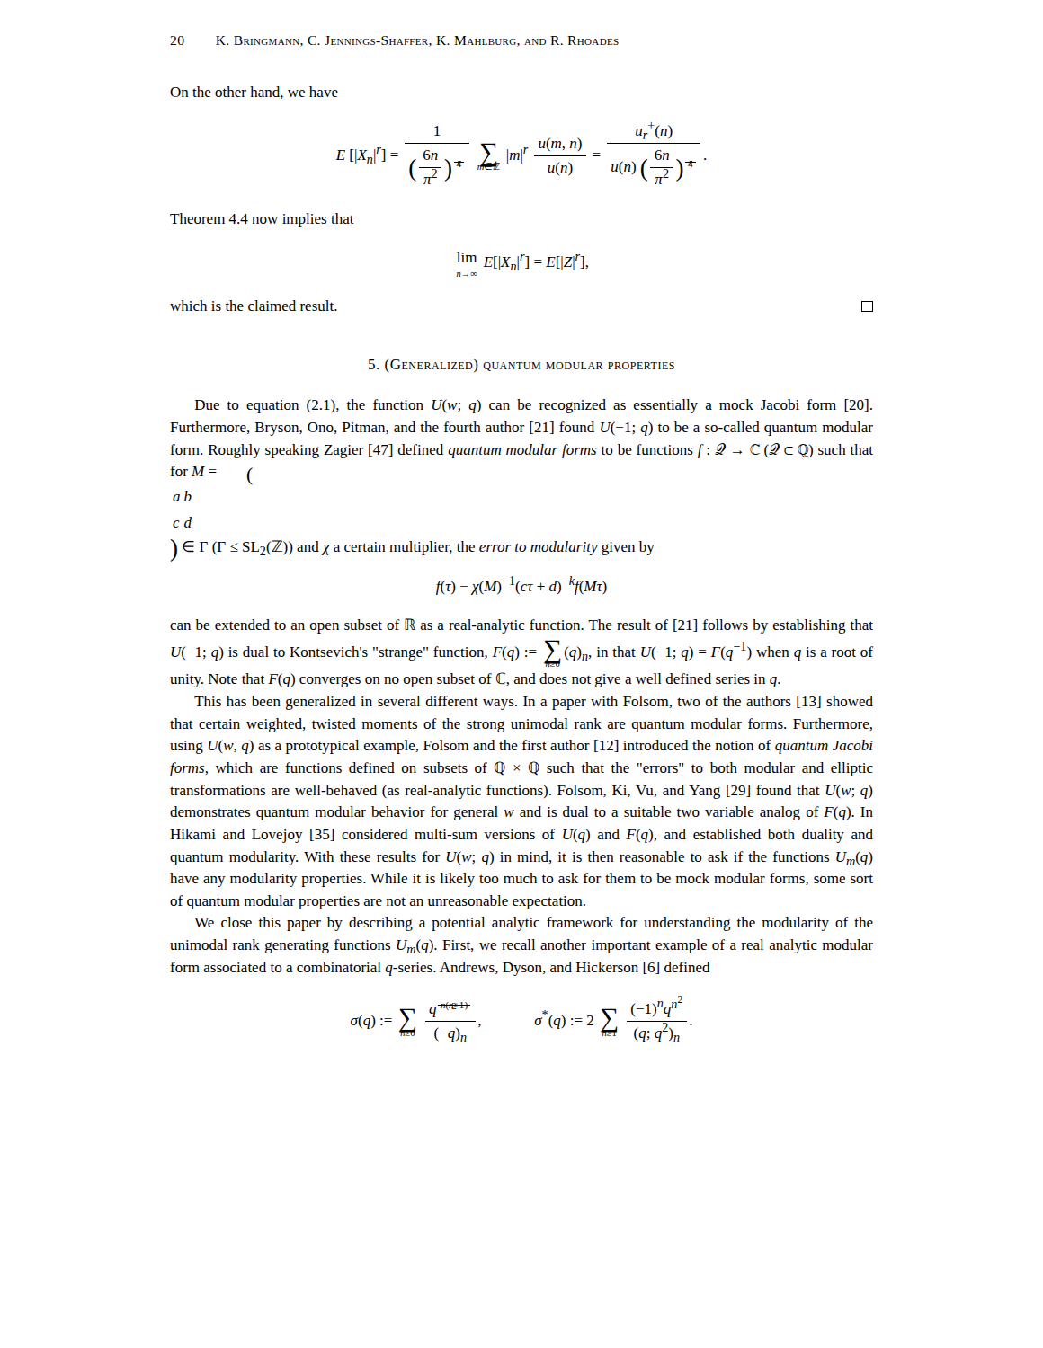20 K. Bringmann, C. Jennings-Shaffer, K. Mahlburg, and R. Rhoades
On the other hand, we have
E [|Xn|r] = 1 (6n π2)r 4 ∑m∈ℤ |m|r u(m, n) u(n) = ur+(n) u(n) (6n π2)r 4 .
Theorem 4.4 now implies that
lim n→∞ E[|Xn|r] = E[|Z|r],
which is the claimed result.
5. (Generalized) quantum modular properties
Due to equation (2.1), the function U(w; q) can be recognized as essentially a mock Jacobi form [20]. Furthermore, Bryson, Ono, Pitman, and the fourth author [21] found U(−1; q) to be a so-called quantum modular form. Roughly speaking Zagier [47] defined quantum modular forms to be functions f : 𝒬 → ℂ (𝒬 ⊂ ℚ) such that for M = (
| a | b |
| c | d |
) ∈ Γ (Γ ≤ SL2(ℤ)) and χ a certain multiplier, the error to modularity given by
f(τ) − χ(M)−1(cτ + d)−kf(Mτ)
can be extended to an open subset of ℝ as a real-analytic function. The result of [21] follows by establishing that U(−1; q) is dual to Kontsevich's "strange" function, F(q) := ∑n≥0(q)n, in that U(−1; q) = F(q−1) when q is a root of unity. Note that F(q) converges on no open subset of ℂ, and does not give a well defined series in q.
This has been generalized in several different ways. In a paper with Folsom, two of the authors [13] showed that certain weighted, twisted moments of the strong unimodal rank are quantum modular forms. Furthermore, using U(w, q) as a prototypical example, Folsom and the first author [12] introduced the notion of quantum Jacobi forms, which are functions defined on subsets of ℚ × ℚ such that the "errors" to both modular and elliptic transformations are well-behaved (as real-analytic functions). Folsom, Ki, Vu, and Yang [29] found that U(w; q) demonstrates quantum modular behavior for general w and is dual to a suitable two variable analog of F(q). In Hikami and Lovejoy [35] considered multi-sum versions of U(q) and F(q), and established both duality and quantum modularity. With these results for U(w; q) in mind, it is then reasonable to ask if the functions Um(q) have any modularity properties. While it is likely too much to ask for them to be mock modular forms, some sort of quantum modular properties are not an unreasonable expectation.
We close this paper by describing a potential analytic framework for understanding the modularity of the unimodal rank generating functions Um(q). First, we recall another important example of a real analytic modular form associated to a combinatorial q-series. Andrews, Dyson, and Hickerson [6] defined
σ(q) := ∑n≥0 qn(n+1) 2 (−q)n , σ*(q) := 2 ∑n≥1 (−1)nqn2 (q; q2)n .